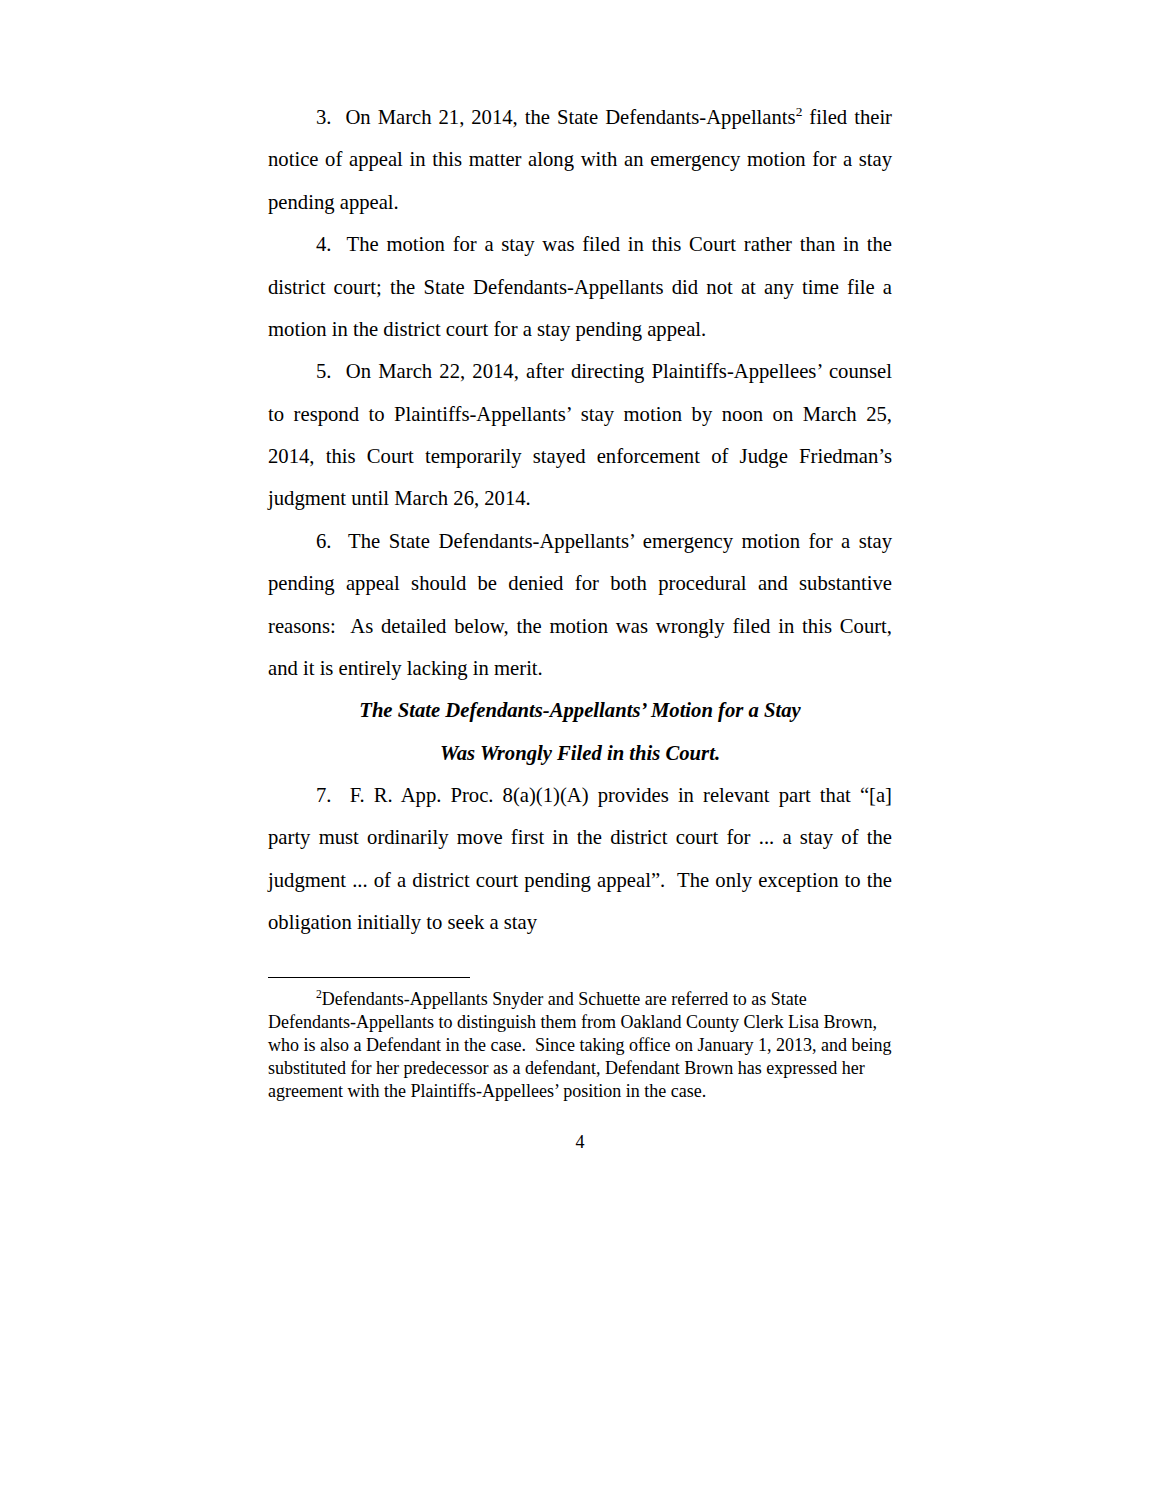3. On March 21, 2014, the State Defendants-Appellants2 filed their notice of appeal in this matter along with an emergency motion for a stay pending appeal.
4. The motion for a stay was filed in this Court rather than in the district court; the State Defendants-Appellants did not at any time file a motion in the district court for a stay pending appeal.
5. On March 22, 2014, after directing Plaintiffs-Appellees’ counsel to respond to Plaintiffs-Appellants’ stay motion by noon on March 25, 2014, this Court temporarily stayed enforcement of Judge Friedman’s judgment until March 26, 2014.
6. The State Defendants-Appellants’ emergency motion for a stay pending appeal should be denied for both procedural and substantive reasons: As detailed below, the motion was wrongly filed in this Court, and it is entirely lacking in merit.
The State Defendants-Appellants’ Motion for a Stay
Was Wrongly Filed in this Court.
7. F. R. App. Proc. 8(a)(1)(A) provides in relevant part that “[a] party must ordinarily move first in the district court for ... a stay of the judgment ... of a district court pending appeal”. The only exception to the obligation initially to seek a stay
2Defendants-Appellants Snyder and Schuette are referred to as State Defendants-Appellants to distinguish them from Oakland County Clerk Lisa Brown, who is also a Defendant in the case. Since taking office on January 1, 2013, and being substituted for her predecessor as a defendant, Defendant Brown has expressed her agreement with the Plaintiffs-Appellees’ position in the case.
4